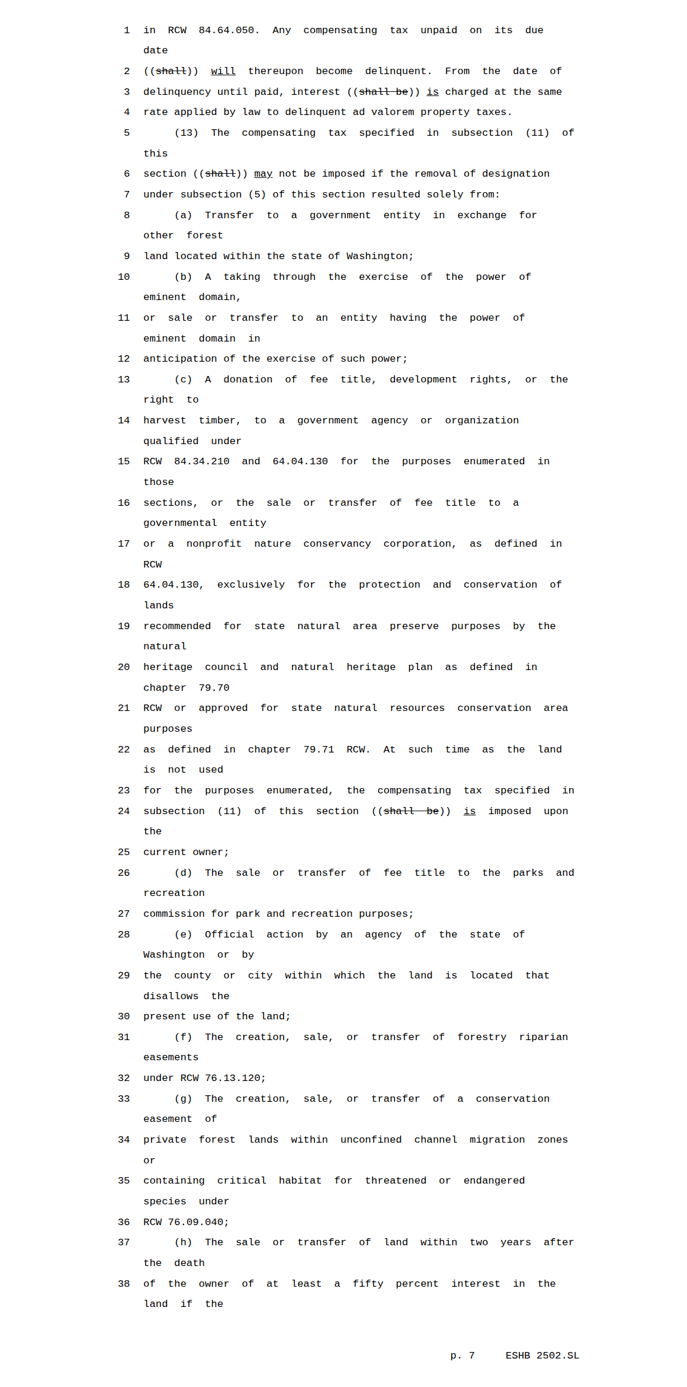in RCW 84.64.050. Any compensating tax unpaid on its due date
((shall)) will thereupon become delinquent. From the date of
delinquency until paid, interest ((shall be)) is charged at the same
rate applied by law to delinquent ad valorem property taxes.
(13) The compensating tax specified in subsection (11) of this
section ((shall)) may not be imposed if the removal of designation
under subsection (5) of this section resulted solely from:
(a) Transfer to a government entity in exchange for other forest
land located within the state of Washington;
(b) A taking through the exercise of the power of eminent domain,
or sale or transfer to an entity having the power of eminent domain in
anticipation of the exercise of such power;
(c) A donation of fee title, development rights, or the right to
harvest timber, to a government agency or organization qualified under
RCW 84.34.210 and 64.04.130 for the purposes enumerated in those
sections, or the sale or transfer of fee title to a governmental entity
or a nonprofit nature conservancy corporation, as defined in RCW
64.04.130, exclusively for the protection and conservation of lands
recommended for state natural area preserve purposes by the natural
heritage council and natural heritage plan as defined in chapter 79.70
RCW or approved for state natural resources conservation area purposes
as defined in chapter 79.71 RCW. At such time as the land is not used
for the purposes enumerated, the compensating tax specified in
subsection (11) of this section ((shall be)) is imposed upon the
current owner;
(d) The sale or transfer of fee title to the parks and recreation
commission for park and recreation purposes;
(e) Official action by an agency of the state of Washington or by
the county or city within which the land is located that disallows the
present use of the land;
(f) The creation, sale, or transfer of forestry riparian easements
under RCW 76.13.120;
(g) The creation, sale, or transfer of a conservation easement of
private forest lands within unconfined channel migration zones or
containing critical habitat for threatened or endangered species under
RCW 76.09.040;
(h) The sale or transfer of land within two years after the death
of the owner of at least a fifty percent interest in the land if the
p. 7 ESHB 2502.SL